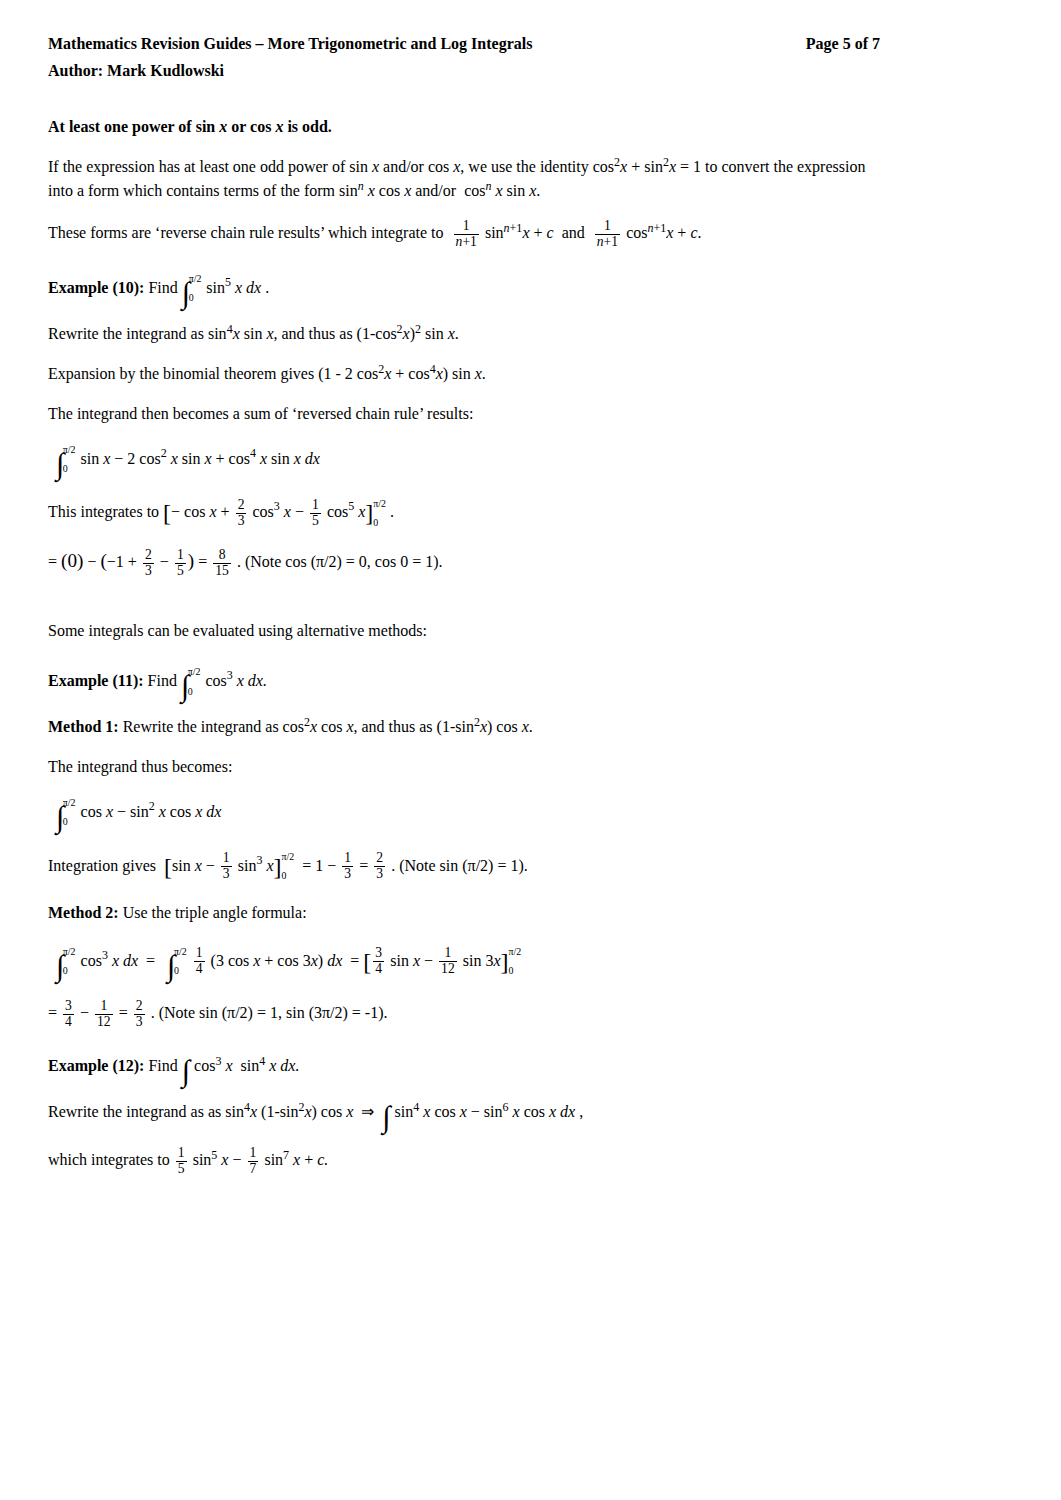Mathematics Revision Guides – More Trigonometric and Log Integrals
Page 5 of 7
Author: Mark Kudlowski
At least one power of sin x or cos x is odd.
If the expression has at least one odd power of sin x and/or cos x, we use the identity cos2x + sin2x = 1 to convert the expression into a form which contains terms of the form sinn x cos x and/or cosn x sin x.
These forms are ‘reverse chain rule results’ which integrate to 1 n+1 sinn+1x + c and 1 n+1 cosn+1x + c.
Example (10): Find ∫π/20 sin5 x dx .
Rewrite the integrand as sin4x sin x, and thus as (1-cos2x)2 sin x.
Expansion by the binomial theorem gives (1 - 2 cos2x + cos4x) sin x.
The integrand then becomes a sum of ‘reversed chain rule’ results:
∫π/20 sin x − 2 cos2 x sin x + cos4 x sin x dx
This integrates to [− cos x + 23 cos3 x − 15 cos5 x] π/20 .
= (0) − (−1 + 23 − 15) = 815 . (Note cos (π/2) = 0, cos 0 = 1).
Some integrals can be evaluated using alternative methods:
Example (11): Find ∫π/20 cos3 x dx.
Method 1: Rewrite the integrand as cos2x cos x, and thus as (1-sin2x) cos x.
The integrand thus becomes:
∫π/20 cos x − sin2 x cos x dx
Integration gives [sin x − 13 sin3 x] π/20 = 1 − 13 = 23 . (Note sin (π/2) = 1).
Method 2: Use the triple angle formula:
∫π/20 cos3 x dx = ∫π/20 14 (3 cos x + cos 3x) dx = [34 sin x − 112 sin 3x] π/20
= 34 − 112 = 23 . (Note sin (π/2) = 1, sin (3π/2) = -1).
Example (12): Find ∫ cos3 x sin4 x dx.
Rewrite the integrand as as sin4x (1-sin2x) cos x ⇒ ∫ sin4 x cos x − sin6 x cos x dx ,
which integrates to 15 sin5 x − 17 sin7 x + c.